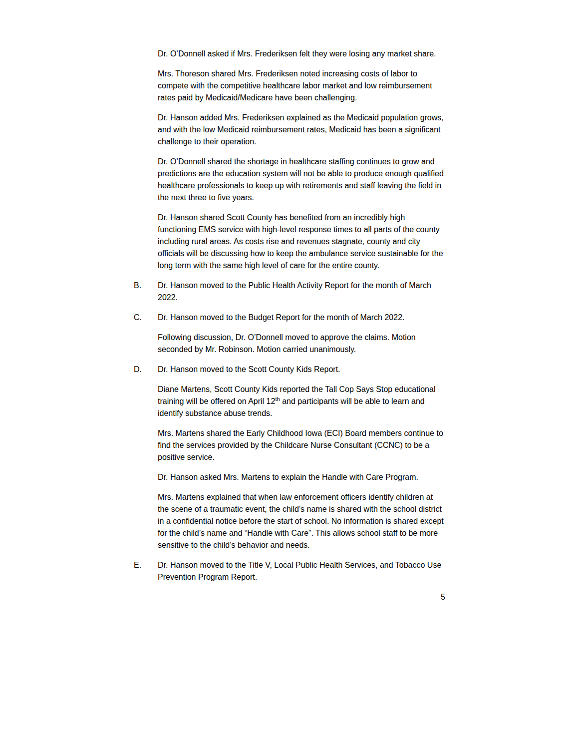Dr. O’Donnell asked if Mrs. Frederiksen felt they were losing any market share.
Mrs. Thoreson shared Mrs. Frederiksen noted increasing costs of labor to compete with the competitive healthcare labor market and low reimbursement rates paid by Medicaid/Medicare have been challenging.
Dr. Hanson added Mrs. Frederiksen explained as the Medicaid population grows, and with the low Medicaid reimbursement rates, Medicaid has been a significant challenge to their operation.
Dr. O’Donnell shared the shortage in healthcare staffing continues to grow and predictions are the education system will not be able to produce enough qualified healthcare professionals to keep up with retirements and staff leaving the field in the next three to five years.
Dr. Hanson shared Scott County has benefited from an incredibly high functioning EMS service with high-level response times to all parts of the county including rural areas. As costs rise and revenues stagnate, county and city officials will be discussing how to keep the ambulance service sustainable for the long term with the same high level of care for the entire county.
B.
Dr. Hanson moved to the Public Health Activity Report for the month of March 2022.
C.
Dr. Hanson moved to the Budget Report for the month of March 2022.
Following discussion, Dr. O’Donnell moved to approve the claims. Motion seconded by Mr. Robinson. Motion carried unanimously.
D.
Dr. Hanson moved to the Scott County Kids Report.
Diane Martens, Scott County Kids reported the Tall Cop Says Stop educational training will be offered on April 12th and participants will be able to learn and identify substance abuse trends.
Mrs. Martens shared the Early Childhood Iowa (ECI) Board members continue to find the services provided by the Childcare Nurse Consultant (CCNC) to be a positive service.
Dr. Hanson asked Mrs. Martens to explain the Handle with Care Program.
Mrs. Martens explained that when law enforcement officers identify children at the scene of a traumatic event, the child’s name is shared with the school district in a confidential notice before the start of school. No information is shared except for the child’s name and “Handle with Care”. This allows school staff to be more sensitive to the child’s behavior and needs.
E.
Dr. Hanson moved to the Title V, Local Public Health Services, and Tobacco Use Prevention Program Report.
5